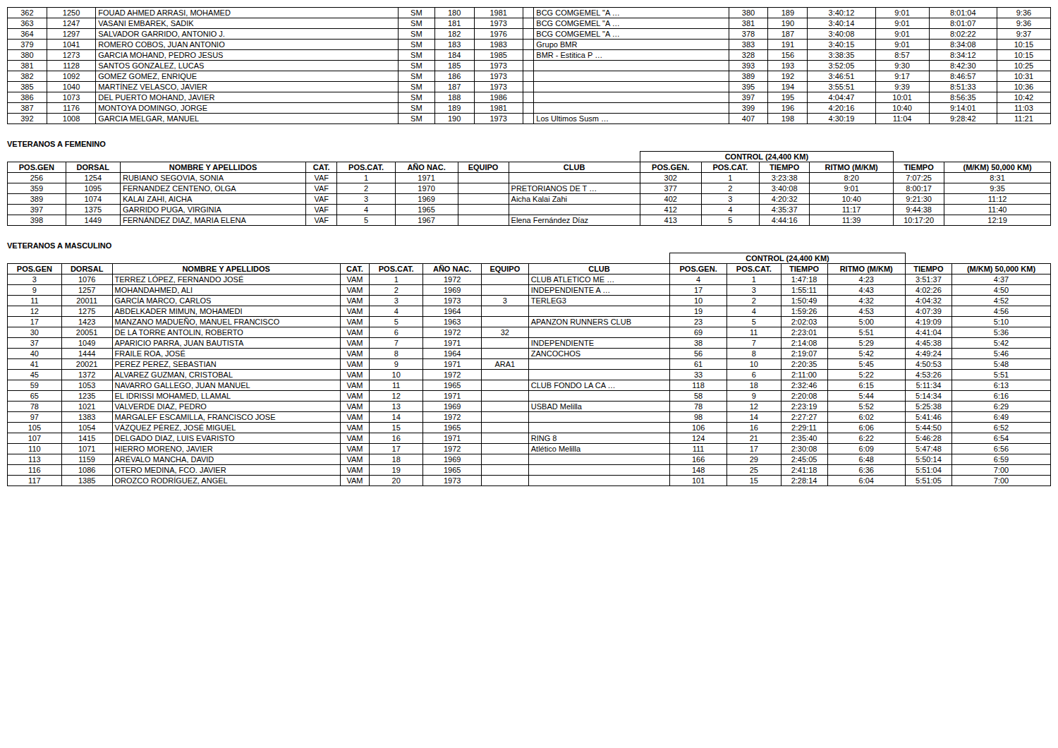| 362 | 1250 | FOUAD AHMED ARRASI, MOHAMED | SM | 180 | 1981 | | BCG COMGEMEL "A … | 380 | 189 | 3:40:12 | 9:01 | 8:01:04 | 9:36 |
| 363 | 1247 | VASANI EMBAREK, SADIK | SM | 181 | 1973 | | BCG COMGEMEL "A … | 381 | 190 | 3:40:14 | 9:01 | 8:01:07 | 9:36 |
| 364 | 1297 | SALVADOR GARRIDO, ANTONIO J. | SM | 182 | 1976 | | BCG COMGEMEL "A … | 378 | 187 | 3:40:08 | 9:01 | 8:02:22 | 9:37 |
| 379 | 1041 | ROMERO COBOS, JUAN ANTONIO | SM | 183 | 1983 | | Grupo BMR | 383 | 191 | 3:40:15 | 9:01 | 8:34:08 | 10:15 |
| 380 | 1273 | GARCIA MOHAND, PEDRO JESUS | SM | 184 | 1985 | | BMR - Estitica P … | 328 | 156 | 3:38:35 | 8:57 | 8:34:12 | 10:15 |
| 381 | 1128 | SANTOS GONZALEZ, LUCAS | SM | 185 | 1973 | | | 393 | 193 | 3:52:05 | 9:30 | 8:42:30 | 10:25 |
| 382 | 1092 | GOMEZ GOMEZ, ENRIQUE | SM | 186 | 1973 | | | 389 | 192 | 3:46:51 | 9:17 | 8:46:57 | 10:31 |
| 385 | 1040 | MARTÍNEZ VELASCO, JAVIER | SM | 187 | 1973 | | | 395 | 194 | 3:55:51 | 9:39 | 8:51:33 | 10:36 |
| 386 | 1073 | DEL PUERTO MOHAND, JAVIER | SM | 188 | 1986 | | | 397 | 195 | 4:04:47 | 10:01 | 8:56:35 | 10:42 |
| 387 | 1176 | MONTOYA DOMINGO, JORGE | SM | 189 | 1981 | | | 399 | 196 | 4:20:16 | 10:40 | 9:14:01 | 11:03 |
| 392 | 1008 | GARCIA MELGAR, MANUEL | SM | 190 | 1973 | | Los Ultimos Susm … | 407 | 198 | 4:30:19 | 11:04 | 9:28:42 | 11:21 |
VETERANOS A FEMENINO
| | CONTROL (24,400 KM) | |
| --- | --- | --- |
| POS.GEN | DORSAL | NOMBRE Y APELLIDOS | CAT. | POS.CAT. | AÑO NAC. | EQUIPO | CLUB | POS.GEN. | POS.CAT. | TIEMPO | RITMO (M/KM) | TIEMPO | (M/KM) 50,000 KM) |
| 256 | 1254 | RUBIANO SEGOVIA, SONIA | VAF | 1 | 1971 | | | 302 | 1 | 3:23:38 | 8:20 | 7:07:25 | 8:31 |
| 359 | 1095 | FERNANDEZ CENTENO, OLGA | VAF | 2 | 1970 | | PRETORIANOS DE T … | 377 | 2 | 3:40:08 | 9:01 | 8:00:17 | 9:35 |
| 389 | 1074 | KALAI ZAHI, AICHA | VAF | 3 | 1969 | | Aicha Kalai Zahi | 402 | 3 | 4:20:32 | 10:40 | 9:21:30 | 11:12 |
| 397 | 1375 | GARRIDO PUGA, VIRGINIA | VAF | 4 | 1965 | | | 412 | 4 | 4:35:37 | 11:17 | 9:44:38 | 11:40 |
| 398 | 1449 | FERNÁNDEZ DIAZ, MARIA ELENA | VAF | 5 | 1967 | | Elena Fernández Díaz | 413 | 5 | 4:44:16 | 11:39 | 10:17:20 | 12:19 |
VETERANOS A MASCULINO
| | CONTROL (24,400 KM) | |
| --- | --- | --- |
| POS.GEN | DORSAL | NOMBRE Y APELLIDOS | CAT. | POS.CAT. | AÑO NAC. | EQUIPO | CLUB | POS.GEN. | POS.CAT. | TIEMPO | RITMO (M/KM) | TIEMPO | (M/KM) 50,000 KM) |
| 3 | 1076 | TERREZ LÓPEZ, FERNANDO JOSÉ | VAM | 1 | 1972 | | CLUB ATLETICO ME … | 4 | 1 | 1:47:18 | 4:23 | 3:51:37 | 4:37 |
| 9 | 1257 | MOHANDAHMED, ALI | VAM | 2 | 1969 | | INDEPENDIENTE A … | 17 | 3 | 1:55:11 | 4:43 | 4:02:26 | 4:50 |
| 11 | 20011 | GARCÍA MARCO, CARLOS | VAM | 3 | 1973 | 3 | TERLEG3 | 10 | 2 | 1:50:49 | 4:32 | 4:04:32 | 4:52 |
| 12 | 1275 | ABDELKADER MIMUN, MOHAMEDI | VAM | 4 | 1964 | | | 19 | 4 | 1:59:26 | 4:53 | 4:07:39 | 4:56 |
| 17 | 1423 | MANZANO MADUEÑO, MANUEL FRANCISCO | VAM | 5 | 1963 | | APANZON RUNNERS CLUB | 23 | 5 | 2:02:03 | 5:00 | 4:19:09 | 5:10 |
| 30 | 20051 | DE LA TORRE ANTOLIN, ROBERTO | VAM | 6 | 1972 | 32 | | 69 | 11 | 2:23:01 | 5:51 | 4:41:04 | 5:36 |
| 37 | 1049 | APARICIO PARRA, JUAN BAUTISTA | VAM | 7 | 1971 | | INDEPENDIENTE | 38 | 7 | 2:14:08 | 5:29 | 4:45:38 | 5:42 |
| 40 | 1444 | FRAILE ROA, JOSÉ | VAM | 8 | 1964 | | ZANCOCHOS | 56 | 8 | 2:19:07 | 5:42 | 4:49:24 | 5:46 |
| 41 | 20021 | PEREZ PEREZ, SEBASTIAN | VAM | 9 | 1971 | ARA1 | | 61 | 10 | 2:20:35 | 5:45 | 4:50:53 | 5:48 |
| 45 | 1372 | ALVAREZ GUZMAN, CRISTOBAL | VAM | 10 | 1972 | | | 33 | 6 | 2:11:00 | 5:22 | 4:53:26 | 5:51 |
| 59 | 1053 | NAVARRO GALLEGO, JUAN MANUEL | VAM | 11 | 1965 | | CLUB FONDO LA CA … | 118 | 18 | 2:32:46 | 6:15 | 5:11:34 | 6:13 |
| 65 | 1235 | EL IDRISSI MOHAMED, LLAMAL | VAM | 12 | 1971 | | | 58 | 9 | 2:20:08 | 5:44 | 5:14:34 | 6:16 |
| 78 | 1021 | VALVERDE DIAZ, PEDRO | VAM | 13 | 1969 | | USBAD Melilla | 78 | 12 | 2:23:19 | 5:52 | 5:25:38 | 6:29 |
| 97 | 1383 | MARGALEF ESCAMILLA, FRANCISCO JOSE | VAM | 14 | 1972 | | | 98 | 14 | 2:27:27 | 6:02 | 5:41:46 | 6:49 |
| 105 | 1054 | VÁZQUEZ PÉREZ, JOSÉ MIGUEL | VAM | 15 | 1965 | | | 106 | 16 | 2:29:11 | 6:06 | 5:44:50 | 6:52 |
| 107 | 1415 | DELGADO DIAZ, LUIS EVARISTO | VAM | 16 | 1971 | | RING 8 | 124 | 21 | 2:35:40 | 6:22 | 5:46:28 | 6:54 |
| 110 | 1071 | HIERRO MORENO, JAVIER | VAM | 17 | 1972 | | Atlético Melilla | 111 | 17 | 2:30:08 | 6:09 | 5:47:48 | 6:56 |
| 113 | 1159 | ARÉVALO MANCHA, DAVID | VAM | 18 | 1969 | | | 166 | 29 | 2:45:05 | 6:48 | 5:50:14 | 6:59 |
| 116 | 1086 | OTERO MEDINA, FCO. JAVIER | VAM | 19 | 1965 | | | 148 | 25 | 2:41:18 | 6:36 | 5:51:04 | 7:00 |
| 117 | 1385 | OROZCO RODRÍGUEZ, ANGEL | VAM | 20 | 1973 | | | 101 | 15 | 2:28:14 | 6:04 | 5:51:05 | 7:00 |